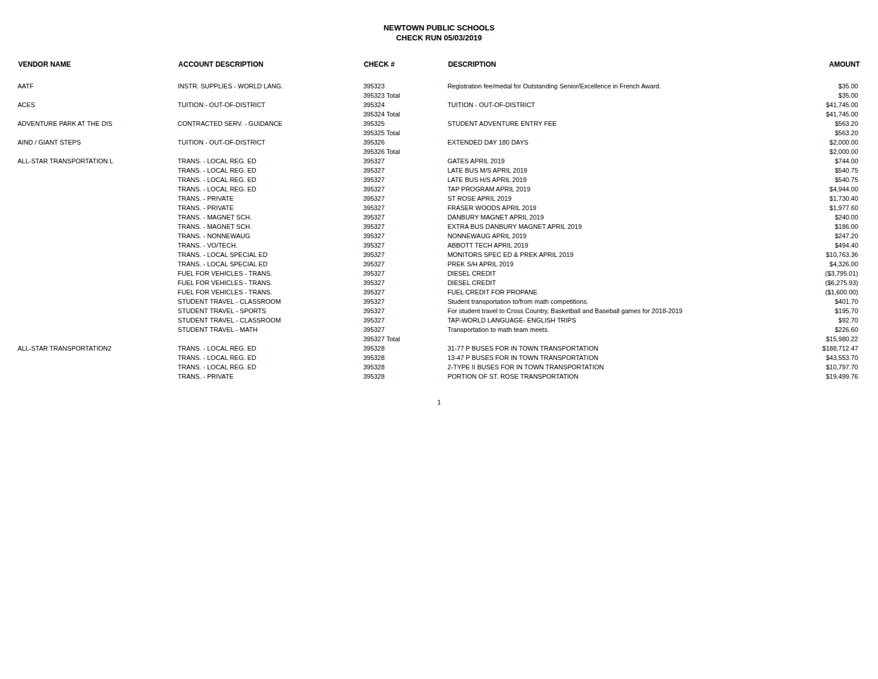NEWTOWN PUBLIC SCHOOLS
CHECK RUN 05/03/2019
| VENDOR NAME | ACCOUNT DESCRIPTION | CHECK # | DESCRIPTION | AMOUNT |
| --- | --- | --- | --- | --- |
| AATF | INSTR. SUPPLIES - WORLD LANG. | 395323 | Registration fee/medal for Outstanding Senior/Excellence in French Award. | $35.00 |
| | | 395323 Total | | $35.00 |
| ACES | TUITION - OUT-OF-DISTRICT | 395324 | TUITION - OUT-OF-DISTRICT | $41,745.00 |
| | | 395324 Total | | $41,745.00 |
| ADVENTURE PARK AT THE DIS | CONTRACTED SERV. - GUIDANCE | 395325 | STUDENT ADVENTURE ENTRY FEE | $563.20 |
| | | 395325 Total | | $563.20 |
| AIND / GIANT STEPS | TUITION - OUT-OF-DISTRICT | 395326 | EXTENDED DAY 180 DAYS | $2,000.00 |
| | | 395326 Total | | $2,000.00 |
| ALL-STAR TRANSPORTATION L | TRANS. - LOCAL REG. ED | 395327 | GATES APRIL 2019 | $744.00 |
| | TRANS. - LOCAL REG. ED | 395327 | LATE BUS M/S APRIL 2019 | $540.75 |
| | TRANS. - LOCAL REG. ED | 395327 | LATE BUS H/S APRIL 2019 | $540.75 |
| | TRANS. - LOCAL REG. ED | 395327 | TAP PROGRAM APRIL 2019 | $4,944.00 |
| | TRANS. - PRIVATE | 395327 | ST ROSE APRIL 2019 | $1,730.40 |
| | TRANS. - PRIVATE | 395327 | FRASER WOODS APRIL 2019 | $1,977.60 |
| | TRANS. - MAGNET SCH. | 395327 | DANBURY MAGNET APRIL 2019 | $240.00 |
| | TRANS. - MAGNET SCH. | 395327 | EXTRA BUS DANBURY MAGNET APRIL 2019 | $186.00 |
| | TRANS. - NONNEWAUG | 395327 | NONNEWAUG APRIL 2019 | $247.20 |
| | TRANS. - VO/TECH. | 395327 | ABBOTT TECH APRIL 2019 | $494.40 |
| | TRANS. - LOCAL SPECIAL ED | 395327 | MONITORS SPEC ED & PREK APRIL 2019 | $10,763.36 |
| | TRANS. - LOCAL SPECIAL ED | 395327 | PREK S/H APRIL 2019 | $4,326.00 |
| | FUEL FOR VEHICLES - TRANS. | 395327 | DIESEL CREDIT | ($3,795.01) |
| | FUEL FOR VEHICLES - TRANS. | 395327 | DIESEL CREDIT | ($6,275.93) |
| | FUEL FOR VEHICLES - TRANS. | 395327 | FUEL CREDIT FOR PROPANE | ($1,600.00) |
| | STUDENT TRAVEL - CLASSROOM | 395327 | Student transportation to/from math competitions. | $401.70 |
| | STUDENT TRAVEL - SPORTS | 395327 | For student travel to Cross Country, Basketball and Baseball games for 2018-2019 | $195.70 |
| | STUDENT TRAVEL - CLASSROOM | 395327 | TAP-WORLD LANGUAGE- ENGLISH TRIPS | $92.70 |
| | STUDENT TRAVEL - MATH | 395327 | Transportation to math team meets. | $226.60 |
| | | 395327 Total | | $15,980.22 |
| ALL-STAR TRANSPORTATION2 | TRANS. - LOCAL REG. ED | 395328 | 31-77 P BUSES FOR IN TOWN TRANSPORTATION | $188,712.47 |
| | TRANS. - LOCAL REG. ED | 395328 | 13-47 P BUSES FOR IN TOWN TRANSPORTATION | $43,553.70 |
| | TRANS. - LOCAL REG. ED | 395328 | 2-TYPE II BUSES FOR IN TOWN TRANSPORTATION | $10,797.70 |
| | TRANS. - PRIVATE | 395328 | PORTION OF ST. ROSE TRANSPORTATION | $19,499.76 |
1